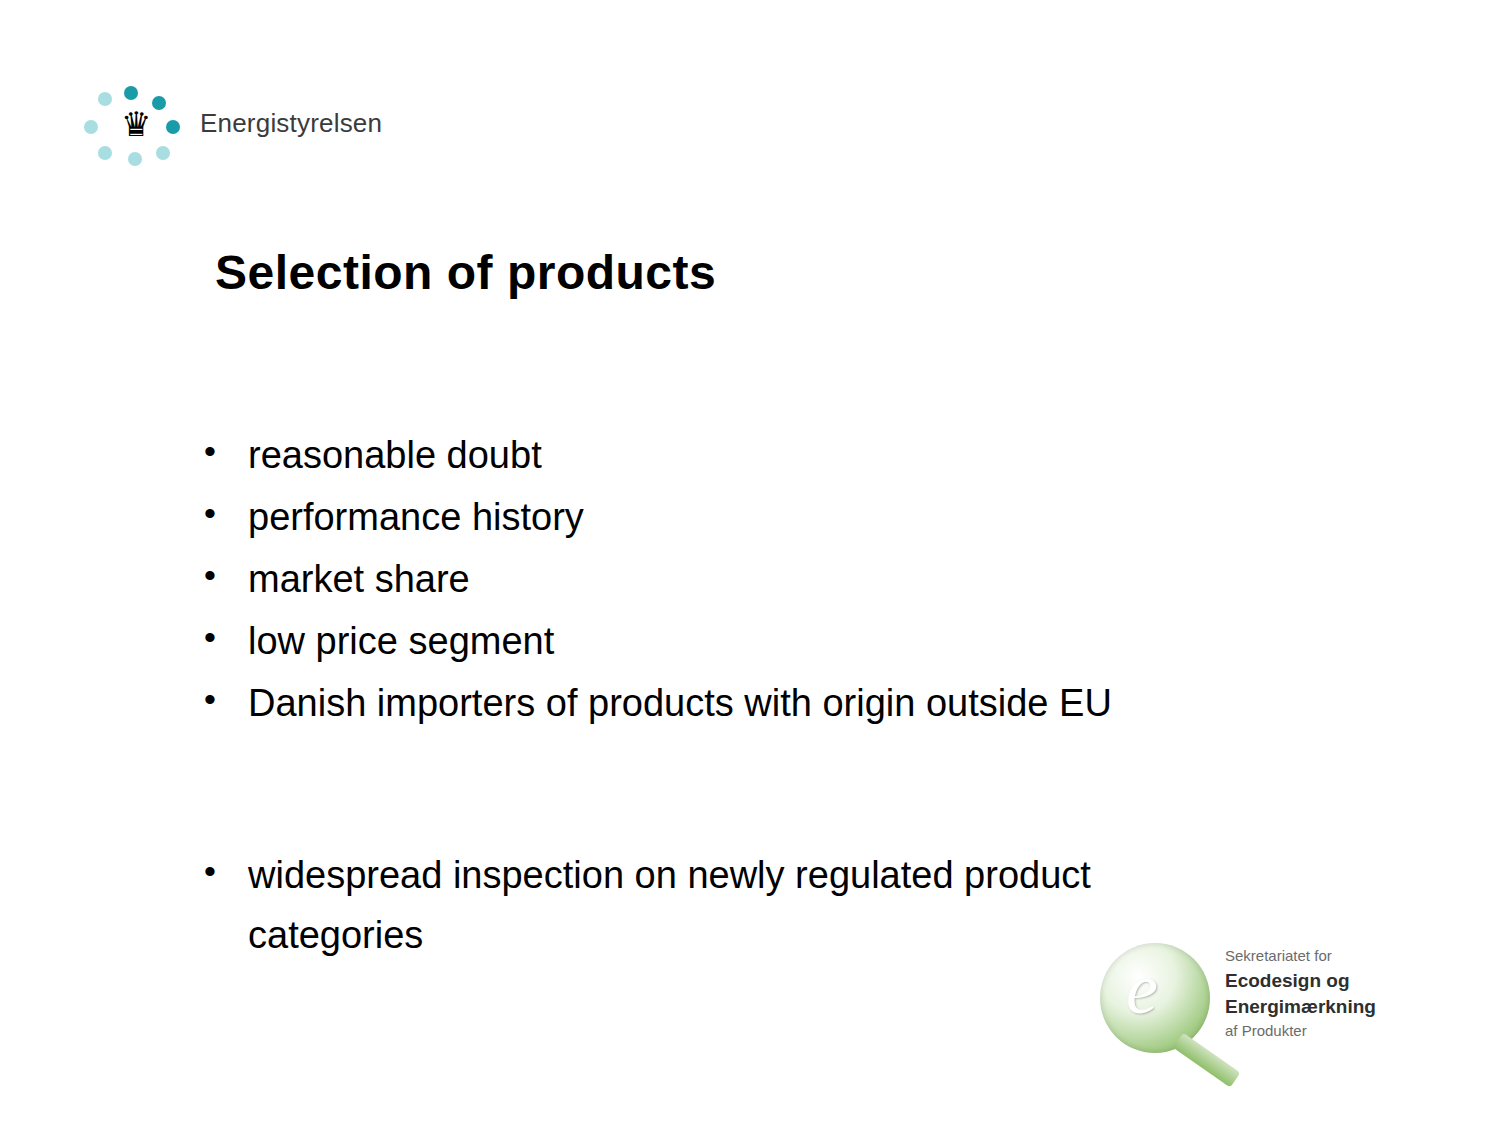♛
Energistyrelsen
Selection of products
reasonable doubt
performance history
market share
low price segment
Danish importers of products with origin outside EU
widespread inspection on newly regulated product categories
e
Sekretariatet for
Ecodesign og
Energimærkning
af Produkter